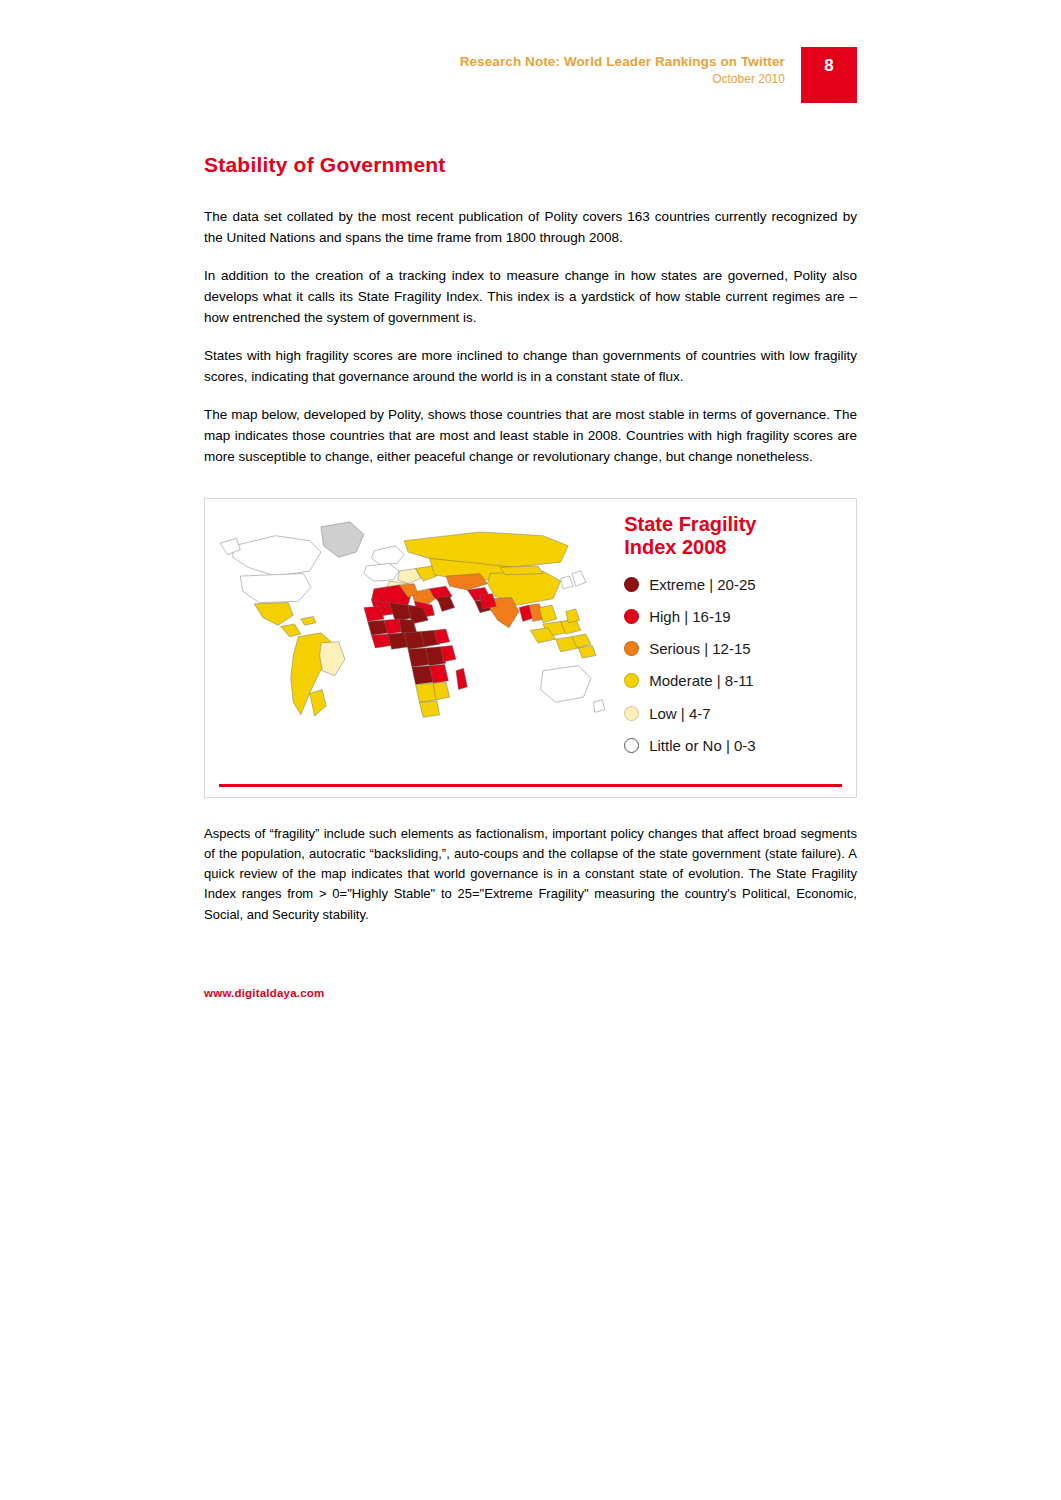Research Note: World Leader Rankings on Twitter
October 2010
8
Stability of Government
The data set collated by the most recent publication of Polity covers 163 countries currently recognized by the United Nations and spans the time frame from 1800 through 2008.
In addition to the creation of a tracking index to measure change in how states are governed, Polity also develops what it calls its State Fragility Index. This index is a yardstick of how stable current regimes are – how entrenched the system of government is.
States with high fragility scores are more inclined to change than governments of countries with low fragility scores, indicating that governance around the world is in a constant state of flux.
The map below, developed by Polity, shows those countries that are most stable in terms of governance. The map indicates those countries that are most and least stable in 2008. Countries with high fragility scores are more susceptible to change, either peaceful change or revolutionary change, but change nonetheless.
State Fragility
Index 2008
Extreme | 20-25
High | 16-19
Serious | 12-15
Moderate | 8-11
Low | 4-7
Little or No | 0-3
Aspects of “fragility” include such elements as factionalism, important policy changes that affect broad segments of the population, autocratic “backsliding,”, auto-coups and the collapse of the state government (state failure). A quick review of the map indicates that world governance is in a constant state of evolution. The State Fragility Index ranges from > 0="Highly Stable" to 25="Extreme Fragility" measuring the country's Political, Economic, Social, and Security stability.
www.digitaldaya.com